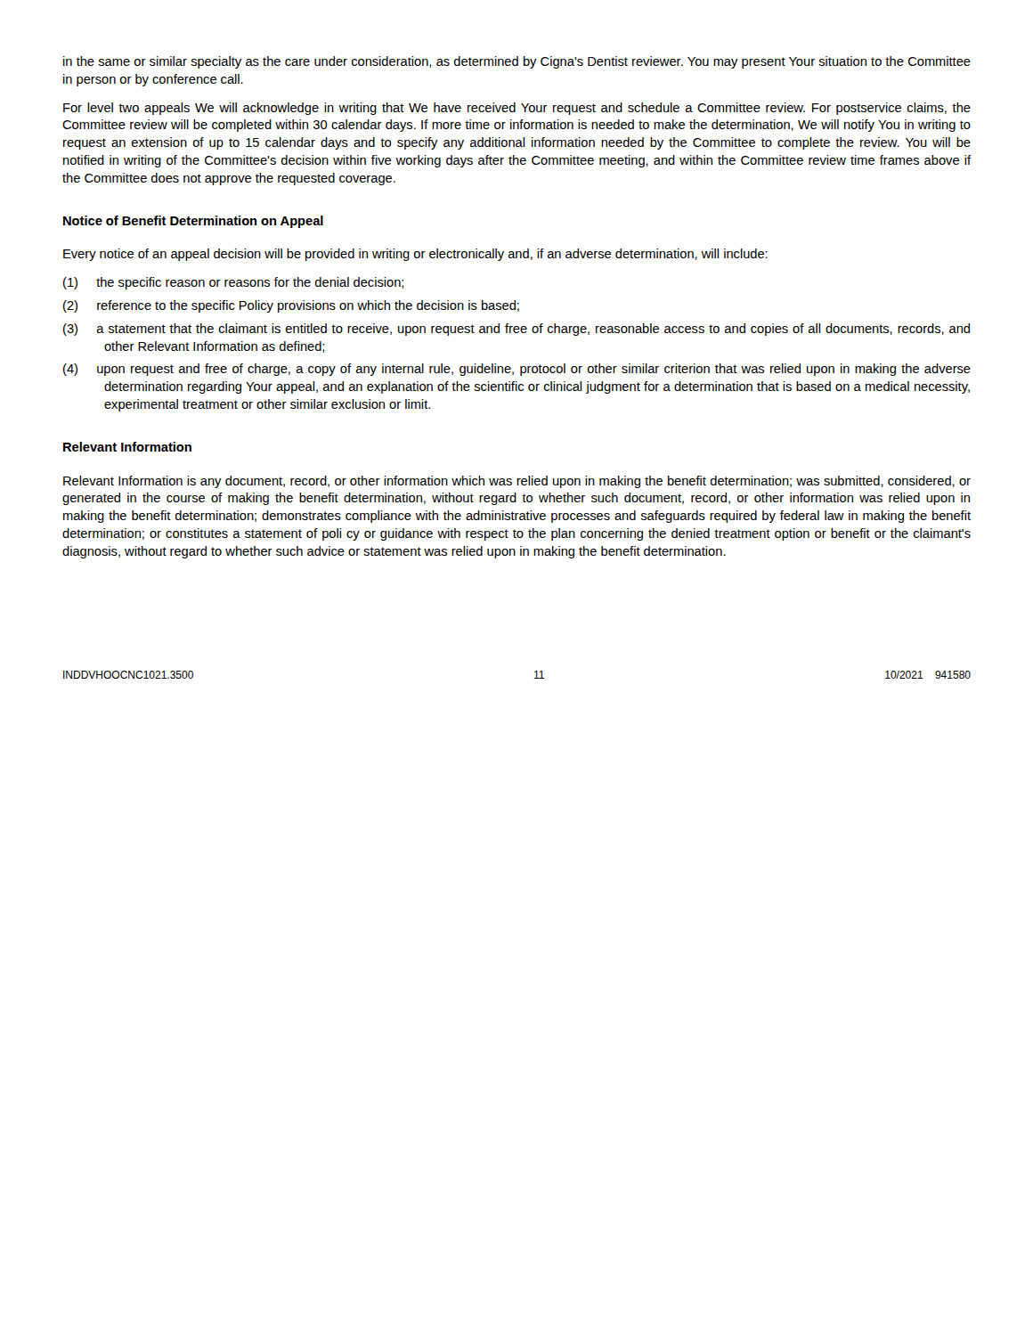in the same or similar specialty as the care under consideration, as determined by Cigna's Dentist reviewer. You may present Your situation to the Committee in person or by conference call.
For level two appeals We will acknowledge in writing that We have received Your request and schedule a Committee review. For postservice claims, the Committee review will be completed within 30 calendar days. If more time or information is needed to make the determination, We will notify You in writing to request an extension of up to 15 calendar days and to specify any additional information needed by the Committee to complete the review. You will be notified in writing of the Committee's decision within five working days after the Committee meeting, and within the Committee review time frames above if the Committee does not approve the requested coverage.
Notice of Benefit Determination on Appeal
Every notice of an appeal decision will be provided in writing or electronically and, if an adverse determination, will include:
(1) the specific reason or reasons for the denial decision;
(2) reference to the specific Policy provisions on which the decision is based;
(3) a statement that the claimant is entitled to receive, upon request and free of charge, reasonable access to and copies of all documents, records, and other Relevant Information as defined;
(4) upon request and free of charge, a copy of any internal rule, guideline, protocol or other similar criterion that was relied upon in making the adverse determination regarding Your appeal, and an explanation of the scientific or clinical judgment for a determination that is based on a medical necessity, experimental treatment or other similar exclusion or limit.
Relevant Information
Relevant Information is any document, record, or other information which was relied upon in making the benefit determination; was submitted, considered, or generated in the course of making the benefit determination, without regard to whether such document, record, or other information was relied upon in making the benefit determination; demonstrates compliance with the administrative processes and safeguards required by federal law in making the benefit determination; or constitutes a statement of poli cy or guidance with respect to the plan concerning the denied treatment option or benefit or the claimant's diagnosis, without regard to whether such advice or statement was relied upon in making the benefit determination.
INDDVHOOCNC1021.3500
11
10/2021 941580